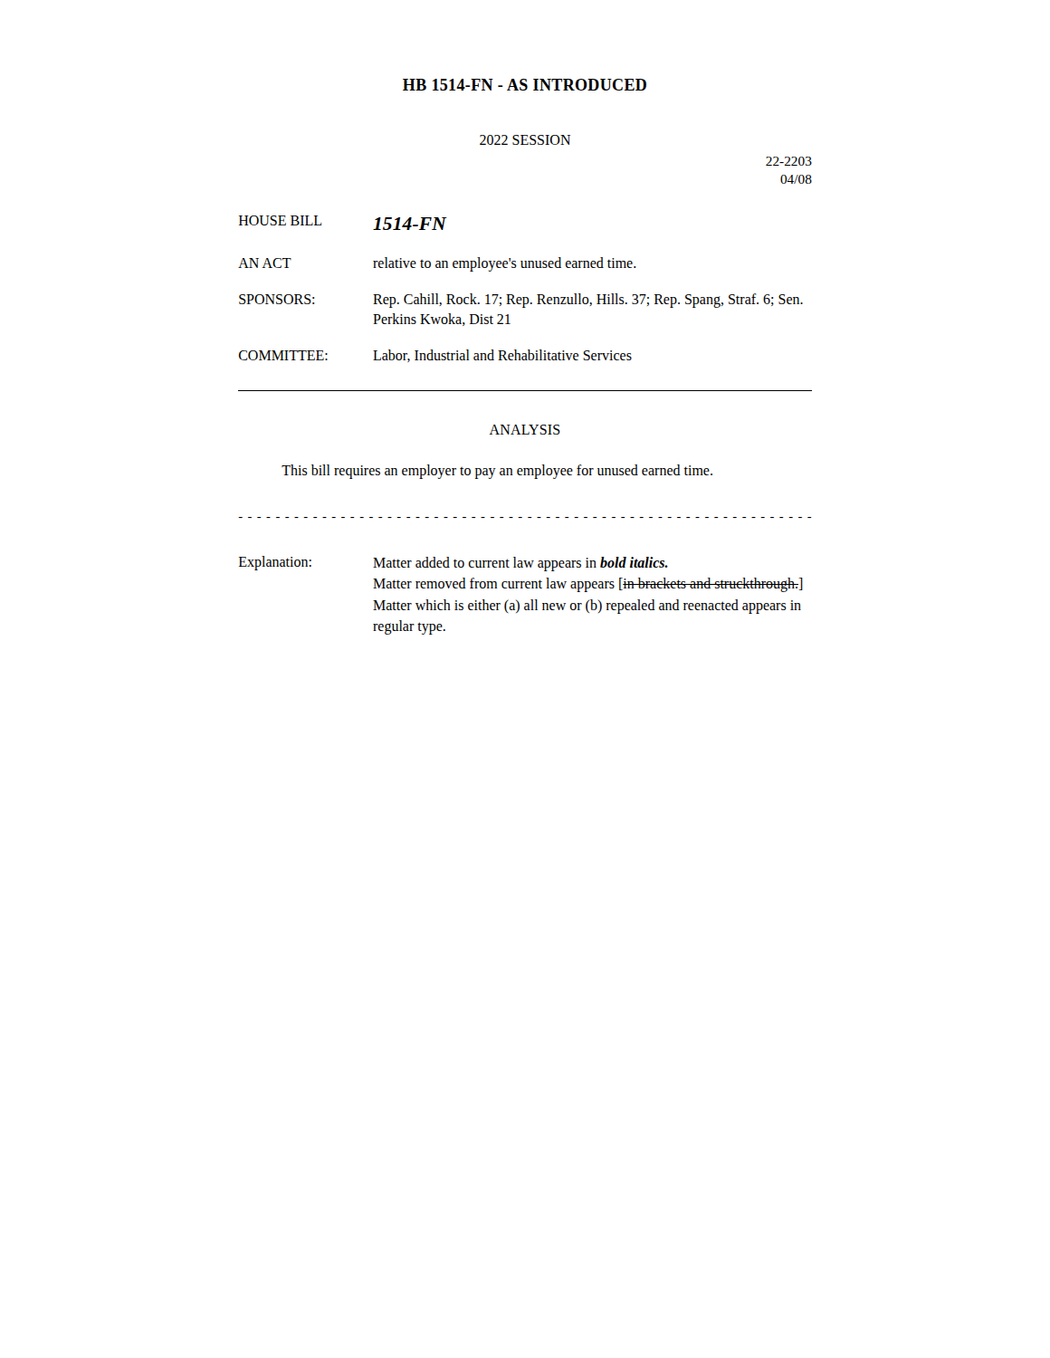HB 1514-FN - AS INTRODUCED
2022 SESSION
22-2203
04/08
| HOUSE BILL | 1514-FN |
| AN ACT | relative to an employee's unused earned time. |
| SPONSORS: | Rep. Cahill, Rock. 17; Rep. Renzullo, Hills. 37; Rep. Spang, Straf. 6; Sen. Perkins Kwoka, Dist 21 |
| COMMITTEE: | Labor, Industrial and Rehabilitative Services |
ANALYSIS
This bill requires an employer to pay an employee for unused earned time.
- - - - - - - - - - - - - - - - - - - - - - - - - - - - - - - - - - - - - - - - - - - - - - - - - - - - - - - - - - - - - - - - - - - - - - - - -
| Explanation: | Matter added to current law appears in bold italics. Matter removed from current law appears [ in brackets and struckthrough. ] Matter which is either (a) all new or (b) repealed and reenacted appears in regular type. |